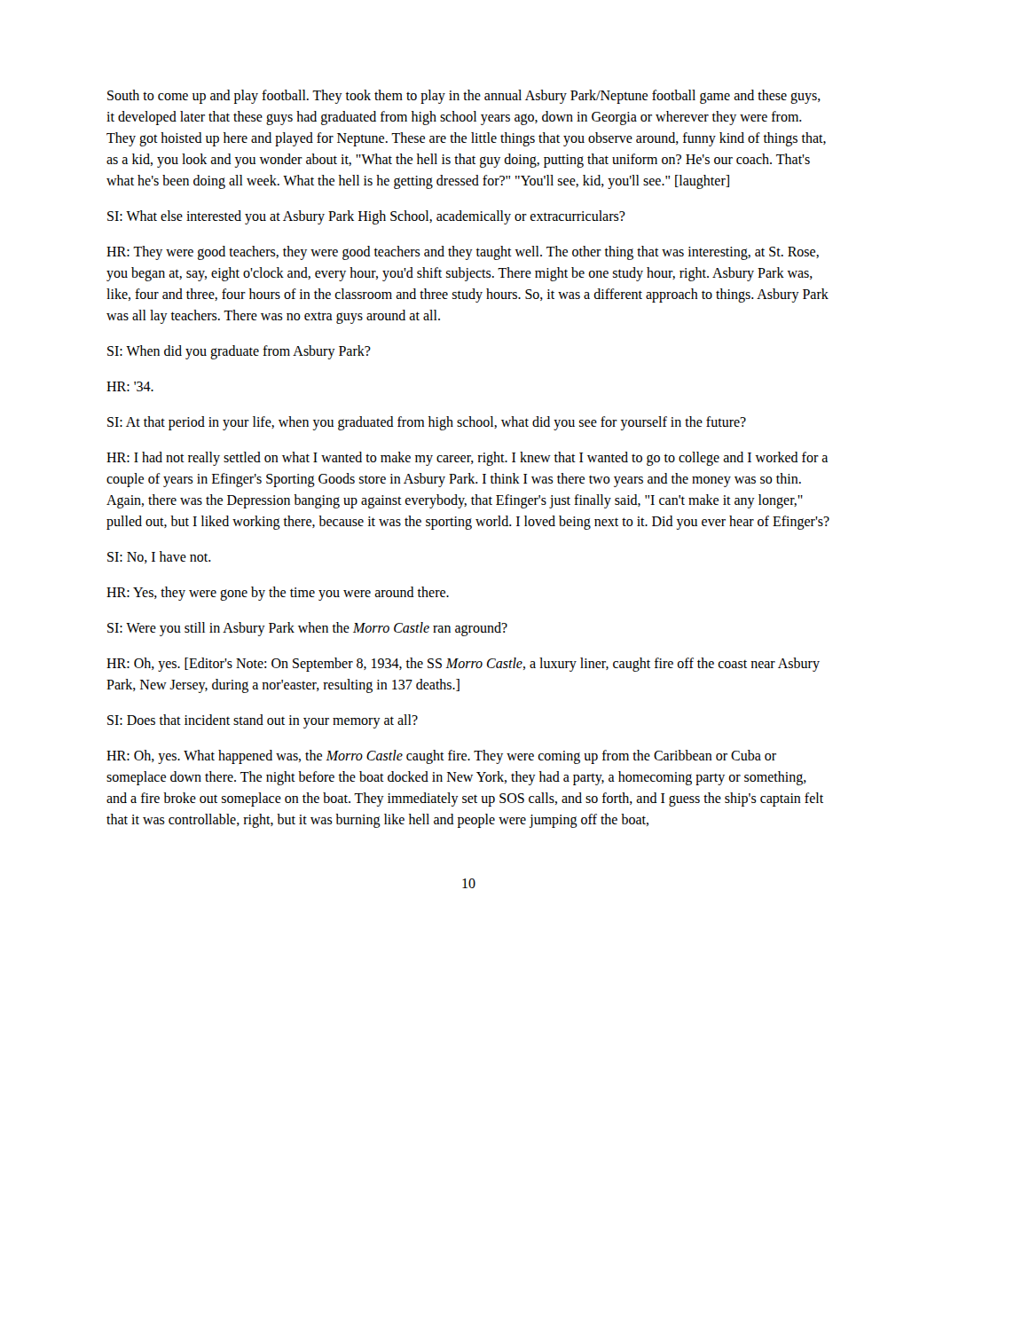South to come up and play football. They took them to play in the annual Asbury Park/Neptune football game and these guys, it developed later that these guys had graduated from high school years ago, down in Georgia or wherever they were from. They got hoisted up here and played for Neptune. These are the little things that you observe around, funny kind of things that, as a kid, you look and you wonder about it, "What the hell is that guy doing, putting that uniform on? He's our coach. That's what he's been doing all week. What the hell is he getting dressed for?" "You'll see, kid, you'll see." [laughter]
SI: What else interested you at Asbury Park High School, academically or extracurriculars?
HR: They were good teachers, they were good teachers and they taught well. The other thing that was interesting, at St. Rose, you began at, say, eight o'clock and, every hour, you'd shift subjects. There might be one study hour, right. Asbury Park was, like, four and three, four hours of in the classroom and three study hours. So, it was a different approach to things. Asbury Park was all lay teachers. There was no extra guys around at all.
SI: When did you graduate from Asbury Park?
HR: '34.
SI: At that period in your life, when you graduated from high school, what did you see for yourself in the future?
HR: I had not really settled on what I wanted to make my career, right. I knew that I wanted to go to college and I worked for a couple of years in Efinger's Sporting Goods store in Asbury Park. I think I was there two years and the money was so thin. Again, there was the Depression banging up against everybody, that Efinger's just finally said, "I can't make it any longer," pulled out, but I liked working there, because it was the sporting world. I loved being next to it. Did you ever hear of Efinger's?
SI: No, I have not.
HR: Yes, they were gone by the time you were around there.
SI: Were you still in Asbury Park when the Morro Castle ran aground?
HR: Oh, yes. [Editor's Note: On September 8, 1934, the SS Morro Castle, a luxury liner, caught fire off the coast near Asbury Park, New Jersey, during a nor'easter, resulting in 137 deaths.]
SI: Does that incident stand out in your memory at all?
HR: Oh, yes. What happened was, the Morro Castle caught fire. They were coming up from the Caribbean or Cuba or someplace down there. The night before the boat docked in New York, they had a party, a homecoming party or something, and a fire broke out someplace on the boat. They immediately set up SOS calls, and so forth, and I guess the ship's captain felt that it was controllable, right, but it was burning like hell and people were jumping off the boat,
10